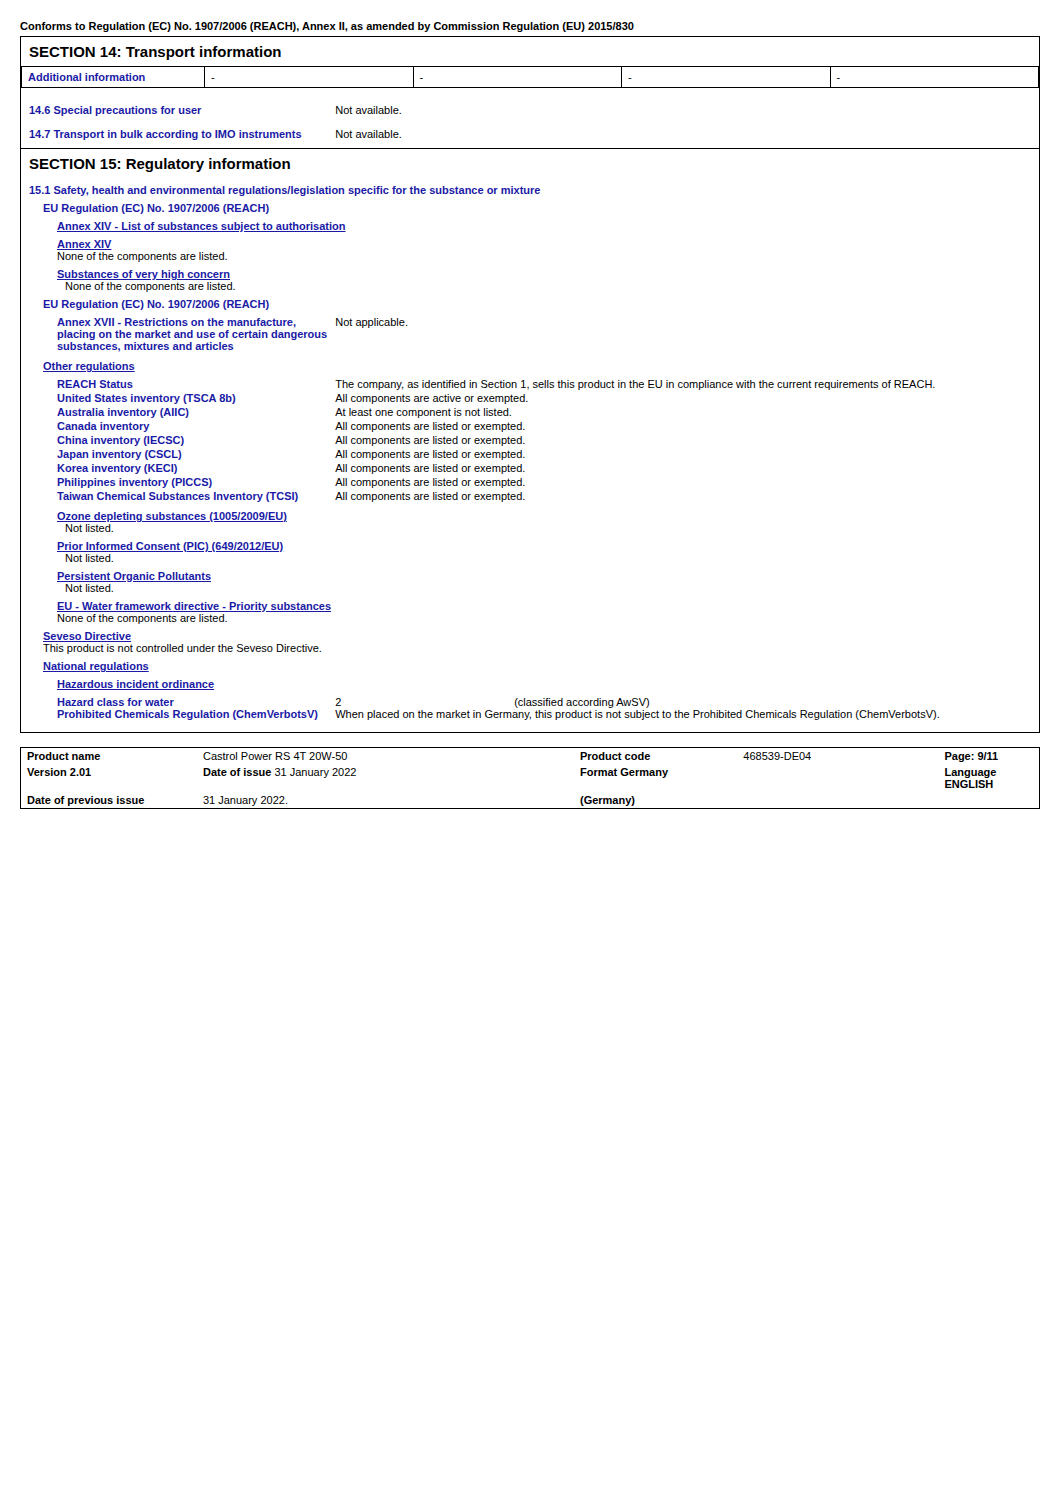Conforms to Regulation (EC) No. 1907/2006 (REACH), Annex II, as amended by Commission Regulation (EU) 2015/830
SECTION 14: Transport information
| Additional information | - | - | - | - |
14.6 Special precautions for user
Not available.
14.7 Transport in bulk according to IMO instruments
Not available.
SECTION 15: Regulatory information
15.1 Safety, health and environmental regulations/legislation specific for the substance or mixture
EU Regulation (EC) No. 1907/2006 (REACH)
Annex XIV - List of substances subject to authorisation
Annex XIV
None of the components are listed.
Substances of very high concern
None of the components are listed.
EU Regulation (EC) No. 1907/2006 (REACH)
Annex XVII - Restrictions on the manufacture, placing on the market and use of certain dangerous substances, mixtures and articles
Not applicable.
Other regulations
REACH Status
The company, as identified in Section 1, sells this product in the EU in compliance with the current requirements of REACH.
United States inventory (TSCA 8b)
All components are active or exempted.
Australia inventory (AIIC)
At least one component is not listed.
Canada inventory
All components are listed or exempted.
China inventory (IECSC)
All components are listed or exempted.
Japan inventory (CSCL)
All components are listed or exempted.
Korea inventory (KECI)
All components are listed or exempted.
Philippines inventory (PICCS)
All components are listed or exempted.
Taiwan Chemical Substances Inventory (TCSI)
All components are listed or exempted.
Ozone depleting substances (1005/2009/EU)
Not listed.
Prior Informed Consent (PIC) (649/2012/EU)
Not listed.
Persistent Organic Pollutants
Not listed.
EU - Water framework directive - Priority substances
None of the components are listed.
Seveso Directive
This product is not controlled under the Seveso Directive.
National regulations
Hazardous incident ordinance
Hazard class for water
2
(classified according AwSV)
Prohibited Chemicals Regulation (ChemVerbotsV)
When placed on the market in Germany, this product is not subject to the Prohibited Chemicals Regulation (ChemVerbotsV).
| Product name | Castrol Power RS 4T 20W-50 | Product code | 468539-DE04 | Page: 9/11 |
| Version 2.01 | Date of issue 31 January 2022 | Format Germany | | Language ENGLISH |
| Date of previous issue | 31 January 2022. | (Germany) | | |